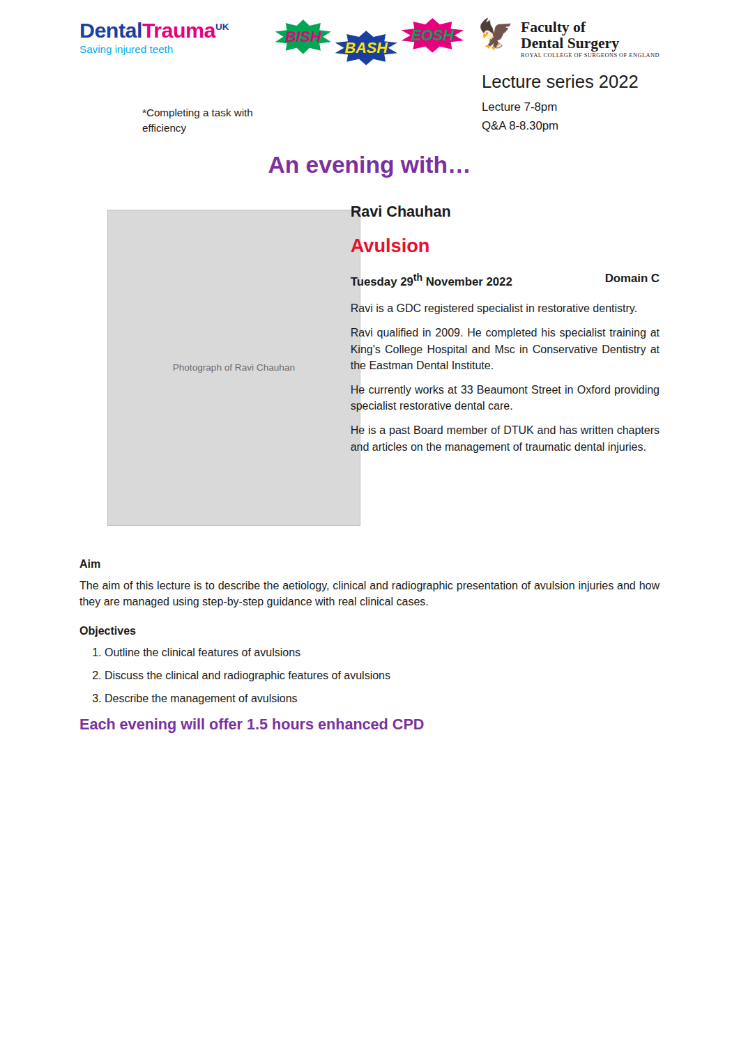Dental Trauma UK
Saving injured teeth
Bish Bash Eosh
🦅
Faculty of Dental Surgery Royal College of Surgeons of England
Lecture series 2022
Lecture 7-8pm
Q&A 8-8.30pm
*Completing a task with efficiency
An evening with…
Photograph of Ravi Chauhan
Ravi Chauhan
Avulsion
Tuesday 29th November 2022 Domain C
Ravi is a GDC registered specialist in restorative dentistry.
Ravi qualified in 2009. He completed his specialist training at King's College Hospital and Msc in Conservative Dentistry at the Eastman Dental Institute.
He currently works at 33 Beaumont Street in Oxford providing specialist restorative dental care.
He is a past Board member of DTUK and has written chapters and articles on the management of traumatic dental injuries.
Aim
The aim of this lecture is to describe the aetiology, clinical and radiographic presentation of avulsion injuries and how they are managed using step-by-step guidance with real clinical cases.
Objectives
Outline the clinical features of avulsions
Discuss the clinical and radiographic features of avulsions
Describe the management of avulsions
Each evening will offer 1.5 hours enhanced CPD